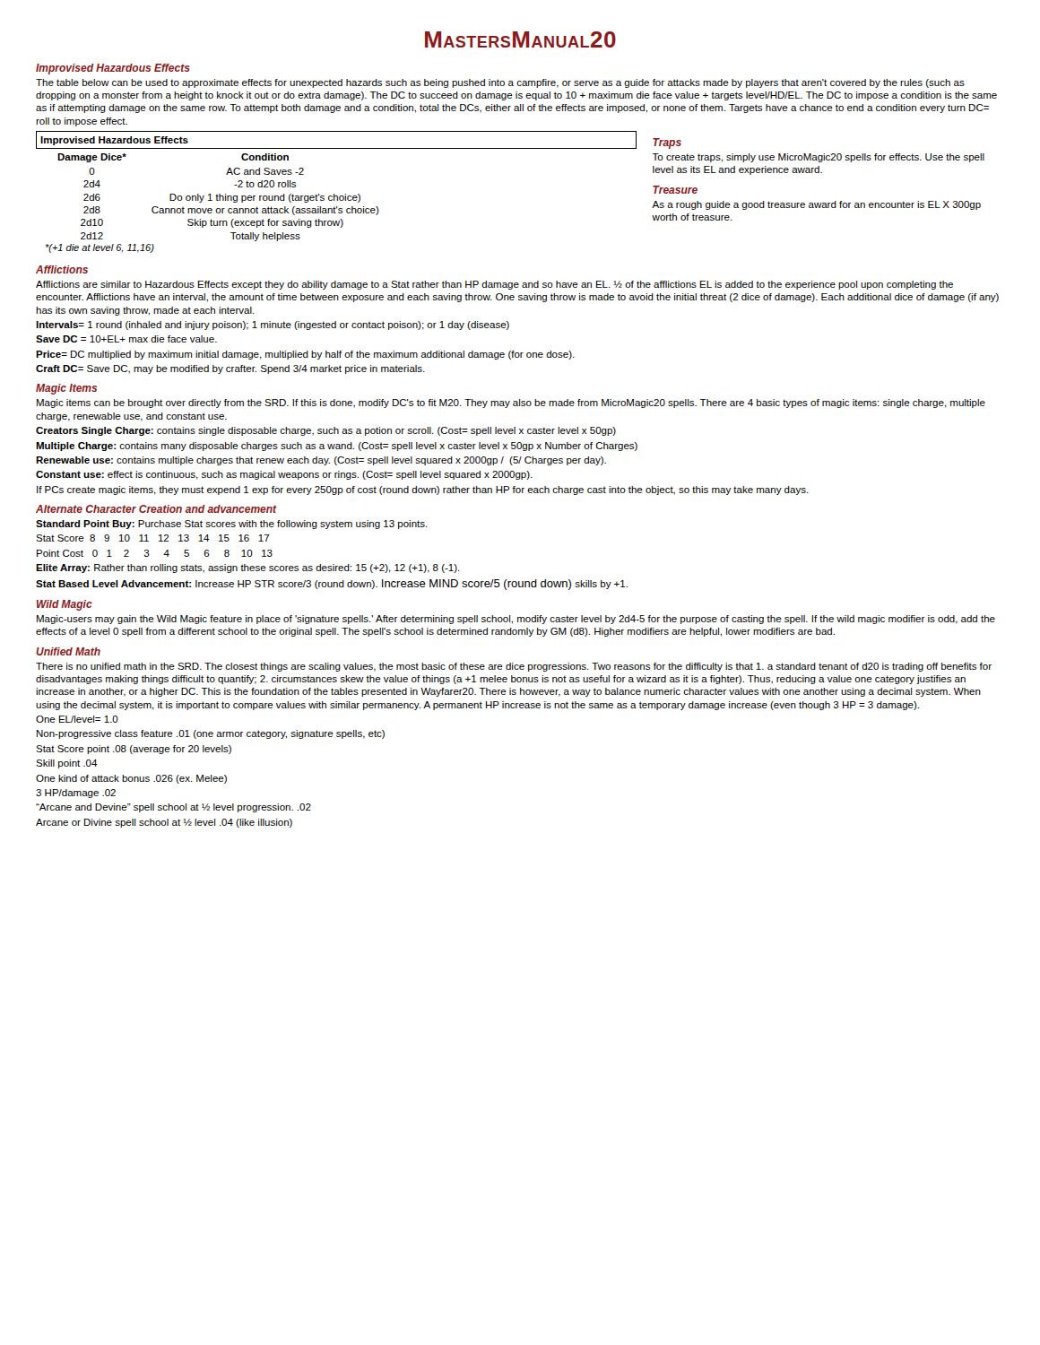MastersManual20
Improvised Hazardous Effects
The table below can be used to approximate effects for unexpected hazards such as being pushed into a campfire, or serve as a guide for attacks made by players that aren't covered by the rules (such as dropping on a monster from a height to knock it out or do extra damage). The DC to succeed on damage is equal to 10 + maximum die face value + targets level/HD/EL. The DC to impose a condition is the same as if attempting damage on the same row. To attempt both damage and a condition, total the DCs, either all of the effects are imposed, or none of them. Targets have a chance to end a condition every turn DC= roll to impose effect.
Improvised Hazardous Effects
| Damage Dice* | Condition |
| --- | --- |
| 0 | AC and Saves -2 |
| 2d4 | -2 to d20 rolls |
| 2d6 | Do only 1 thing per round (target's choice) |
| 2d8 | Cannot move or cannot attack (assailant's choice) |
| 2d10 | Skip turn (except for saving throw) |
| 2d12 | Totally helpless |
*(+1 die at level 6, 11,16)
Traps
To create traps, simply use MicroMagic20 spells for effects. Use the spell level as its EL and experience award.
Treasure
As a rough guide a good treasure award for an encounter is EL X 300gp worth of treasure.
Afflictions
Afflictions are similar to Hazardous Effects except they do ability damage to a Stat rather than HP damage and so have an EL. ½ of the afflictions EL is added to the experience pool upon completing the encounter. Afflictions have an interval, the amount of time between exposure and each saving throw. One saving throw is made to avoid the initial threat (2 dice of damage). Each additional dice of damage (if any) has its own saving throw, made at each interval.
Intervals= 1 round (inhaled and injury poison); 1 minute (ingested or contact poison); or 1 day (disease)
Save DC = 10+EL+ max die face value.
Price= DC multiplied by maximum initial damage, multiplied by half of the maximum additional damage (for one dose).
Craft DC= Save DC, may be modified by crafter. Spend 3/4 market price in materials.
Magic Items
Magic items can be brought over directly from the SRD. If this is done, modify DC's to fit M20. They may also be made from MicroMagic20 spells. There are 4 basic types of magic items: single charge, multiple charge, renewable use, and constant use.
Creators Single Charge: contains single disposable charge, such as a potion or scroll. (Cost= spell level x caster level x 50gp)
Multiple Charge: contains many disposable charges such as a wand. (Cost= spell level x caster level x 50gp x Number of Charges)
Renewable use: contains multiple charges that renew each day. (Cost= spell level squared x 2000gp / (5/ Charges per day).
Constant use: effect is continuous, such as magical weapons or rings. (Cost= spell level squared x 2000gp).
If PCs create magic items, they must expend 1 exp for every 250gp of cost (round down) rather than HP for each charge cast into the object, so this may take many days.
Alternate Character Creation and advancement
Standard Point Buy: Purchase Stat scores with the following system using 13 points.
Stat Score 8 9 10 11 12 13 14 15 16 17
Point Cost 0 1 2 3 4 5 6 8 10 13
Elite Array: Rather than rolling stats, assign these scores as desired: 15 (+2), 12 (+1), 8 (-1).
Stat Based Level Advancement: Increase HP STR score/3 (round down). Increase MIND score/5 (round down) skills by +1.
Wild Magic
Magic-users may gain the Wild Magic feature in place of 'signature spells.' After determining spell school, modify caster level by 2d4-5 for the purpose of casting the spell. If the wild magic modifier is odd, add the effects of a level 0 spell from a different school to the original spell. The spell's school is determined randomly by GM (d8). Higher modifiers are helpful, lower modifiers are bad.
Unified Math
There is no unified math in the SRD. The closest things are scaling values, the most basic of these are dice progressions. Two reasons for the difficulty is that 1. a standard tenant of d20 is trading off benefits for disadvantages making things difficult to quantify; 2. circumstances skew the value of things (a +1 melee bonus is not as useful for a wizard as it is a fighter). Thus, reducing a value one category justifies an increase in another, or a higher DC. This is the foundation of the tables presented in Wayfarer20. There is however, a way to balance numeric character values with one another using a decimal system. When using the decimal system, it is important to compare values with similar permanency. A permanent HP increase is not the same as a temporary damage increase (even though 3 HP = 3 damage).
One EL/level= 1.0
Non-progressive class feature .01 (one armor category, signature spells, etc)
Stat Score point .08 (average for 20 levels)
Skill point .04
One kind of attack bonus .026 (ex. Melee)
3 HP/damage .02
“Arcane and Devine” spell school at ½ level progression. .02
Arcane or Divine spell school at ½ level .04 (like illusion)